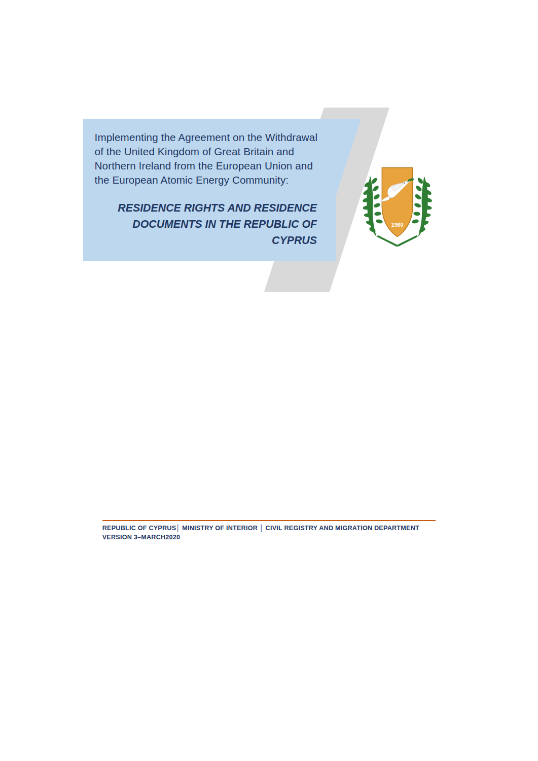Implementing the Agreement on the Withdrawal of the United Kingdom of Great Britain and Northern Ireland from the European Union and the European Atomic Energy Community:
RESIDENCE RIGHTS AND RESIDENCE
DOCUMENTS IN THE REPUBLIC OF CYPRUS
1960
REPUBLIC OF CYPRUS│ MINISTRY OF INTERIOR │ CIVIL REGISTRY AND MIGRATION DEPARTMENT
VERSION 3–MARCH2020